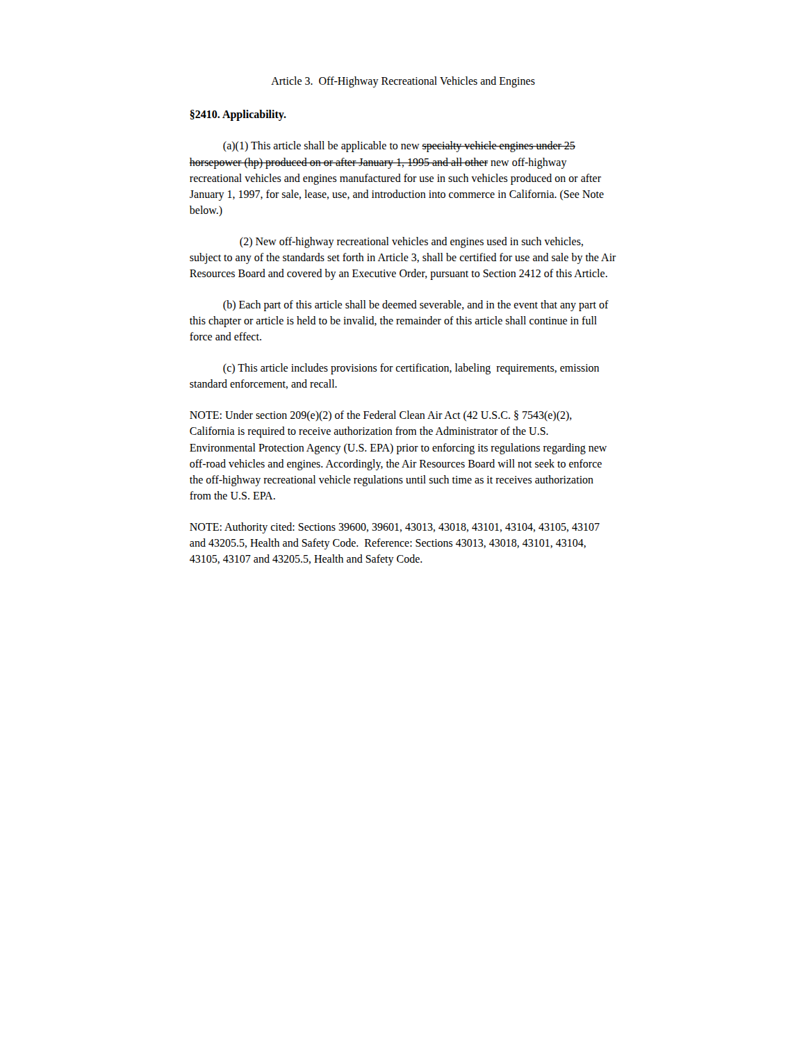Article 3. Off-Highway Recreational Vehicles and Engines
§2410. Applicability.
(a)(1) This article shall be applicable to new specialty vehicle engines under 25 horsepower (hp) produced on or after January 1, 1995 and all other new off-highway recreational vehicles and engines manufactured for use in such vehicles produced on or after January 1, 1997, for sale, lease, use, and introduction into commerce in California. (See Note below.)
(2) New off-highway recreational vehicles and engines used in such vehicles, subject to any of the standards set forth in Article 3, shall be certified for use and sale by the Air Resources Board and covered by an Executive Order, pursuant to Section 2412 of this Article.
(b) Each part of this article shall be deemed severable, and in the event that any part of this chapter or article is held to be invalid, the remainder of this article shall continue in full force and effect.
(c) This article includes provisions for certification, labeling requirements, emission standard enforcement, and recall.
NOTE: Under section 209(e)(2) of the Federal Clean Air Act (42 U.S.C. § 7543(e)(2), California is required to receive authorization from the Administrator of the U.S. Environmental Protection Agency (U.S. EPA) prior to enforcing its regulations regarding new off-road vehicles and engines. Accordingly, the Air Resources Board will not seek to enforce the off-highway recreational vehicle regulations until such time as it receives authorization from the U.S. EPA.
NOTE: Authority cited: Sections 39600, 39601, 43013, 43018, 43101, 43104, 43105, 43107 and 43205.5, Health and Safety Code. Reference: Sections 43013, 43018, 43101, 43104, 43105, 43107 and 43205.5, Health and Safety Code.